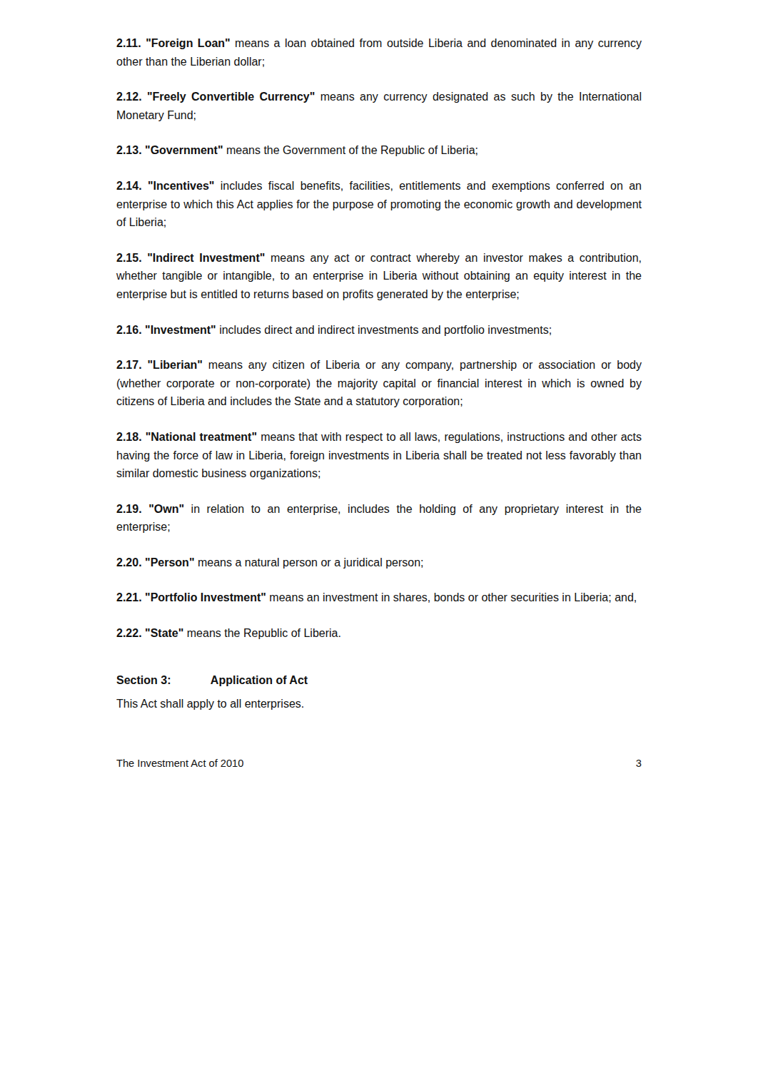2.11. "Foreign Loan" means a loan obtained from outside Liberia and denominated in any currency other than the Liberian dollar;
2.12. "Freely Convertible Currency" means any currency designated as such by the International Monetary Fund;
2.13. "Government" means the Government of the Republic of Liberia;
2.14. "Incentives" includes fiscal benefits, facilities, entitlements and exemptions conferred on an enterprise to which this Act applies for the purpose of promoting the economic growth and development of Liberia;
2.15. "Indirect Investment" means any act or contract whereby an investor makes a contribution, whether tangible or intangible, to an enterprise in Liberia without obtaining an equity interest in the enterprise but is entitled to returns based on profits generated by the enterprise;
2.16. "Investment" includes direct and indirect investments and portfolio investments;
2.17. "Liberian" means any citizen of Liberia or any company, partnership or association or body (whether corporate or non-corporate) the majority capital or financial interest in which is owned by citizens of Liberia and includes the State and a statutory corporation;
2.18. "National treatment" means that with respect to all laws, regulations, instructions and other acts having the force of law in Liberia, foreign investments in Liberia shall be treated not less favorably than similar domestic business organizations;
2.19. "Own" in relation to an enterprise, includes the holding of any proprietary interest in the enterprise;
2.20. "Person" means a natural person or a juridical person;
2.21. "Portfolio Investment" means an investment in shares, bonds or other securities in Liberia; and,
2.22. "State" means the Republic of Liberia.
Section 3: Application of Act
This Act shall apply to all enterprises.
The Investment Act of 2010 3